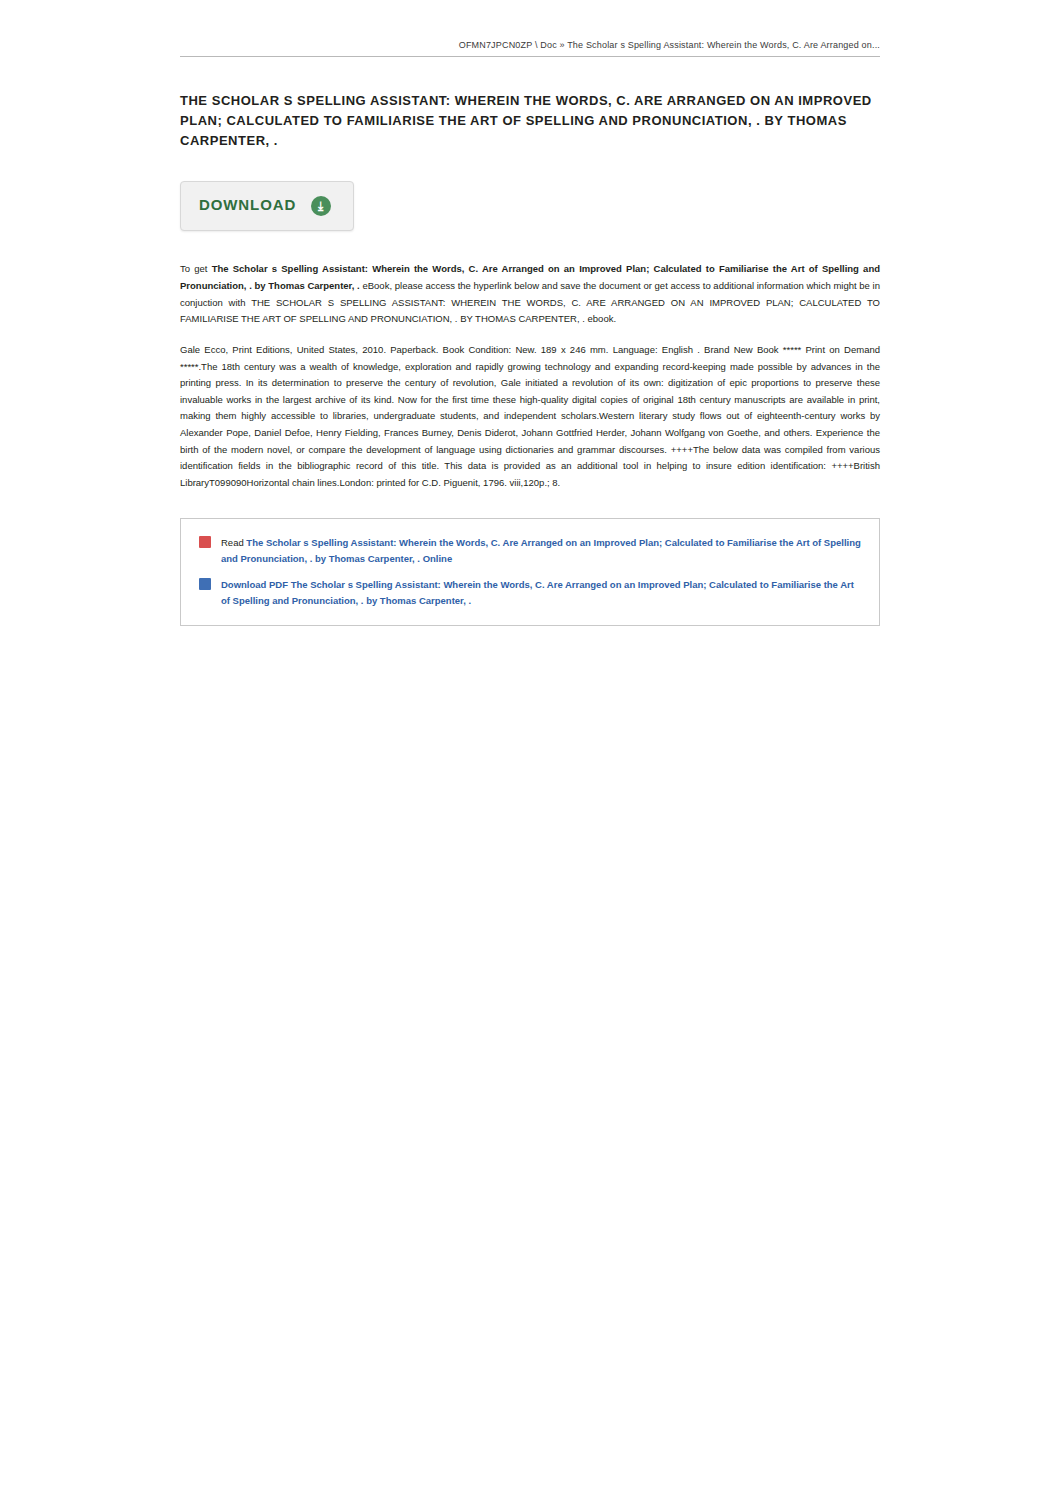OFMN7JPCN0ZP \ Doc » The Scholar s Spelling Assistant: Wherein the Words, C. Are Arranged on...
THE SCHOLAR S SPELLING ASSISTANT: WHEREIN THE WORDS, C. ARE ARRANGED ON AN IMPROVED PLAN; CALCULATED TO FAMILIARISE THE ART OF SPELLING AND PRONUNCIATION, . BY THOMAS CARPENTER, .
DOWNLOAD ⤓
To get The Scholar s Spelling Assistant: Wherein the Words, C. Are Arranged on an Improved Plan; Calculated to Familiarise the Art of Spelling and Pronunciation, . by Thomas Carpenter, . eBook, please access the hyperlink below and save the document or get access to additional information which might be in conjuction with THE SCHOLAR S SPELLING ASSISTANT: WHEREIN THE WORDS, C. ARE ARRANGED ON AN IMPROVED PLAN; CALCULATED TO FAMILIARISE THE ART OF SPELLING AND PRONUNCIATION, . BY THOMAS CARPENTER, . ebook.
Gale Ecco, Print Editions, United States, 2010. Paperback. Book Condition: New. 189 x 246 mm. Language: English . Brand New Book ***** Print on Demand *****.The 18th century was a wealth of knowledge, exploration and rapidly growing technology and expanding record-keeping made possible by advances in the printing press. In its determination to preserve the century of revolution, Gale initiated a revolution of its own: digitization of epic proportions to preserve these invaluable works in the largest archive of its kind. Now for the first time these high-quality digital copies of original 18th century manuscripts are available in print, making them highly accessible to libraries, undergraduate students, and independent scholars.Western literary study flows out of eighteenth-century works by Alexander Pope, Daniel Defoe, Henry Fielding, Frances Burney, Denis Diderot, Johann Gottfried Herder, Johann Wolfgang von Goethe, and others. Experience the birth of the modern novel, or compare the development of language using dictionaries and grammar discourses. ++++The below data was compiled from various identification fields in the bibliographic record of this title. This data is provided as an additional tool in helping to insure edition identification: ++++British LibraryT099090Horizontal chain lines.London: printed for C.D. Piguenit, 1796. viii,120p.; 8.
Read The Scholar s Spelling Assistant: Wherein the Words, C. Are Arranged on an Improved Plan; Calculated to Familiarise the Art of Spelling and Pronunciation, . by Thomas Carpenter, . Online
Download PDF The Scholar s Spelling Assistant: Wherein the Words, C. Are Arranged on an Improved Plan; Calculated to Familiarise the Art of Spelling and Pronunciation, . by Thomas Carpenter, .